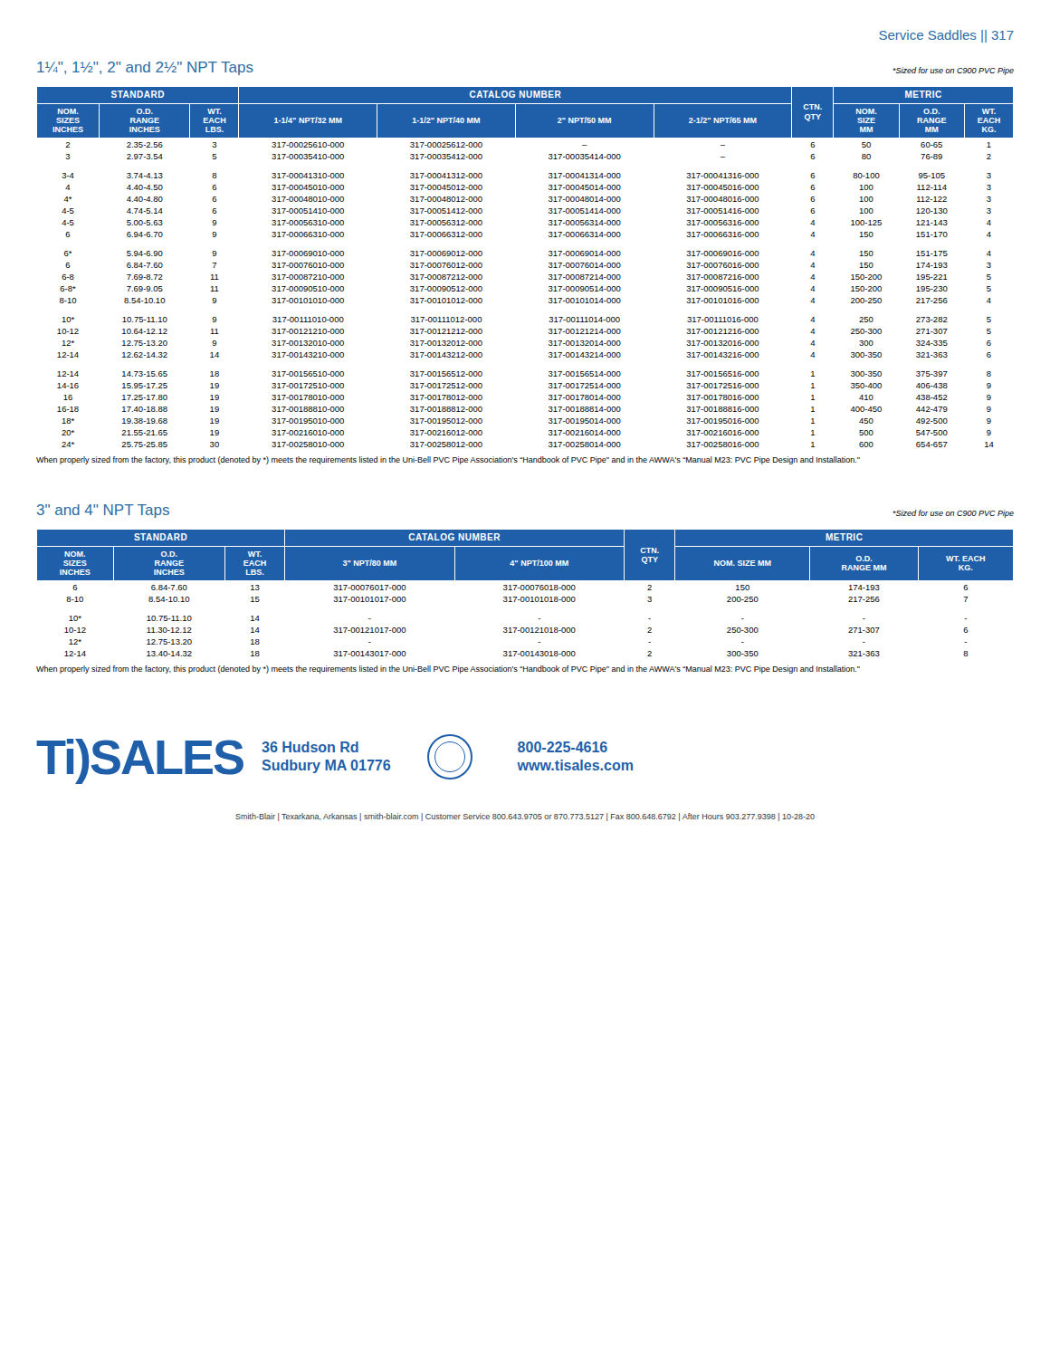Service Saddles || 317
1¼", 1½", 2" and 2½" NPT Taps
*Sized for use on C900 PVC Pipe
| STANDARD | CATALOG NUMBER | CTN. QTY | METRIC |
| --- | --- | --- | --- |
| NOM. SIZES INCHES | O.D. RANGE INCHES | WT. EACH LBS. | 1-1/4" NPT/32 MM | 1-1/2" NPT/40 MM | 2" NPT/50 MM | 2-1/2" NPT/65 MM | NOM. SIZE MM | O.D. RANGE MM | WT. EACH KG. |
| 2 | 2.35-2.56 | 3 | 317-00025610-000 | 317-00025612-000 | – | – | 6 | 50 | 60-65 | 1 |
| 3 | 2.97-3.54 | 5 | 317-00035410-000 | 317-00035412-000 | 317-00035414-000 | – | 6 | 80 | 76-89 | 2 |
| 3-4 | 3.74-4.13 | 8 | 317-00041310-000 | 317-00041312-000 | 317-00041314-000 | 317-00041316-000 | 6 | 80-100 | 95-105 | 3 |
| 4 | 4.40-4.50 | 6 | 317-00045010-000 | 317-00045012-000 | 317-00045014-000 | 317-00045016-000 | 6 | 100 | 112-114 | 3 |
| 4* | 4.40-4.80 | 6 | 317-00048010-000 | 317-00048012-000 | 317-00048014-000 | 317-00048016-000 | 6 | 100 | 112-122 | 3 |
| 4-5 | 4.74-5.14 | 6 | 317-00051410-000 | 317-00051412-000 | 317-00051414-000 | 317-00051416-000 | 6 | 100 | 120-130 | 3 |
| 4-5 | 5.00-5.63 | 9 | 317-00056310-000 | 317-00056312-000 | 317-00056314-000 | 317-00056316-000 | 4 | 100-125 | 121-143 | 4 |
| 6 | 6.94-6.70 | 9 | 317-00066310-000 | 317-00066312-000 | 317-00066314-000 | 317-00066316-000 | 4 | 150 | 151-170 | 4 |
| 6* | 5.94-6.90 | 9 | 317-00069010-000 | 317-00069012-000 | 317-00069014-000 | 317-00069016-000 | 4 | 150 | 151-175 | 4 |
| 6 | 6.84-7.60 | 7 | 317-00076010-000 | 317-00076012-000 | 317-00076014-000 | 317-00076016-000 | 4 | 150 | 174-193 | 3 |
| 6-8 | 7.69-8.72 | 11 | 317-00087210-000 | 317-00087212-000 | 317-00087214-000 | 317-00087216-000 | 4 | 150-200 | 195-221 | 5 |
| 6-8* | 7.69-9.05 | 11 | 317-00090510-000 | 317-00090512-000 | 317-00090514-000 | 317-00090516-000 | 4 | 150-200 | 195-230 | 5 |
| 8-10 | 8.54-10.10 | 9 | 317-00101010-000 | 317-00101012-000 | 317-00101014-000 | 317-00101016-000 | 4 | 200-250 | 217-256 | 4 |
| 10* | 10.75-11.10 | 9 | 317-00111010-000 | 317-00111012-000 | 317-00111014-000 | 317-00111016-000 | 4 | 250 | 273-282 | 5 |
| 10-12 | 10.64-12.12 | 11 | 317-00121210-000 | 317-00121212-000 | 317-00121214-000 | 317-00121216-000 | 4 | 250-300 | 271-307 | 5 |
| 12* | 12.75-13.20 | 9 | 317-00132010-000 | 317-00132012-000 | 317-00132014-000 | 317-00132016-000 | 4 | 300 | 324-335 | 6 |
| 12-14 | 12.62-14.32 | 14 | 317-00143210-000 | 317-00143212-000 | 317-00143214-000 | 317-00143216-000 | 4 | 300-350 | 321-363 | 6 |
| 12-14 | 14.73-15.65 | 18 | 317-00156510-000 | 317-00156512-000 | 317-00156514-000 | 317-00156516-000 | 1 | 300-350 | 375-397 | 8 |
| 14-16 | 15.95-17.25 | 19 | 317-00172510-000 | 317-00172512-000 | 317-00172514-000 | 317-00172516-000 | 1 | 350-400 | 406-438 | 9 |
| 16 | 17.25-17.80 | 19 | 317-00178010-000 | 317-00178012-000 | 317-00178014-000 | 317-00178016-000 | 1 | 410 | 438-452 | 9 |
| 16-18 | 17.40-18.88 | 19 | 317-00188810-000 | 317-00188812-000 | 317-00188814-000 | 317-00188816-000 | 1 | 400-450 | 442-479 | 9 |
| 18* | 19.38-19.68 | 19 | 317-00195010-000 | 317-00195012-000 | 317-00195014-000 | 317-00195016-000 | 1 | 450 | 492-500 | 9 |
| 20* | 21.55-21.65 | 19 | 317-00216010-000 | 317-00216012-000 | 317-00216014-000 | 317-00216016-000 | 1 | 500 | 547-500 | 9 |
| 24* | 25.75-25.85 | 30 | 317-00258010-000 | 317-00258012-000 | 317-00258014-000 | 317-00258016-000 | 1 | 600 | 654-657 | 14 |
When properly sized from the factory, this product (denoted by *) meets the requirements listed in the Uni-Bell PVC Pipe Association's “Handbook of PVC Pipe" and in the AWWA's “Manual M23: PVC Pipe Design and Installation."
3" and 4" NPT Taps
*Sized for use on C900 PVC Pipe
| STANDARD | CATALOG NUMBER | CTN. QTY | METRIC |
| --- | --- | --- | --- |
| NOM. SIZES INCHES | O.D. RANGE INCHES | WT. EACH LBS. | 3" NPT/80 MM | 4" NPT/100 MM | NOM. SIZE MM | O.D. RANGE MM | WT. EACH KG. |
| 6 | 6.84-7.60 | 13 | 317-00076017-000 | 317-00076018-000 | 2 | 150 | 174-193 | 6 |
| 8-10 | 8.54-10.10 | 15 | 317-00101017-000 | 317-00101018-000 | 3 | 200-250 | 217-256 | 7 |
| 10* | 10.75-11.10 | 14 | - | - | - | - | - | - |
| 10-12 | 11.30-12.12 | 14 | 317-00121017-000 | 317-00121018-000 | 2 | 250-300 | 271-307 | 6 |
| 12* | 12.75-13.20 | 18 | - | - | - | - | - | - |
| 12-14 | 13.40-14.32 | 18 | 317-00143017-000 | 317-00143018-000 | 2 | 300-350 | 321-363 | 8 |
When properly sized from the factory, this product (denoted by *) meets the requirements listed in the Uni-Bell PVC Pipe Association's “Handbook of PVC Pipe" and in the AWWA's “Manual M23: PVC Pipe Design and Installation."
Ti)SALES
36 Hudson Rd
Sudbury MA 01776
800-225-4616
www.tisales.com
Smith-Blair | Texarkana, Arkansas | smith-blair.com | Customer Service 800.643.9705 or 870.773.5127 | Fax 800.648.6792 | After Hours 903.277.9398 | 10-28-20